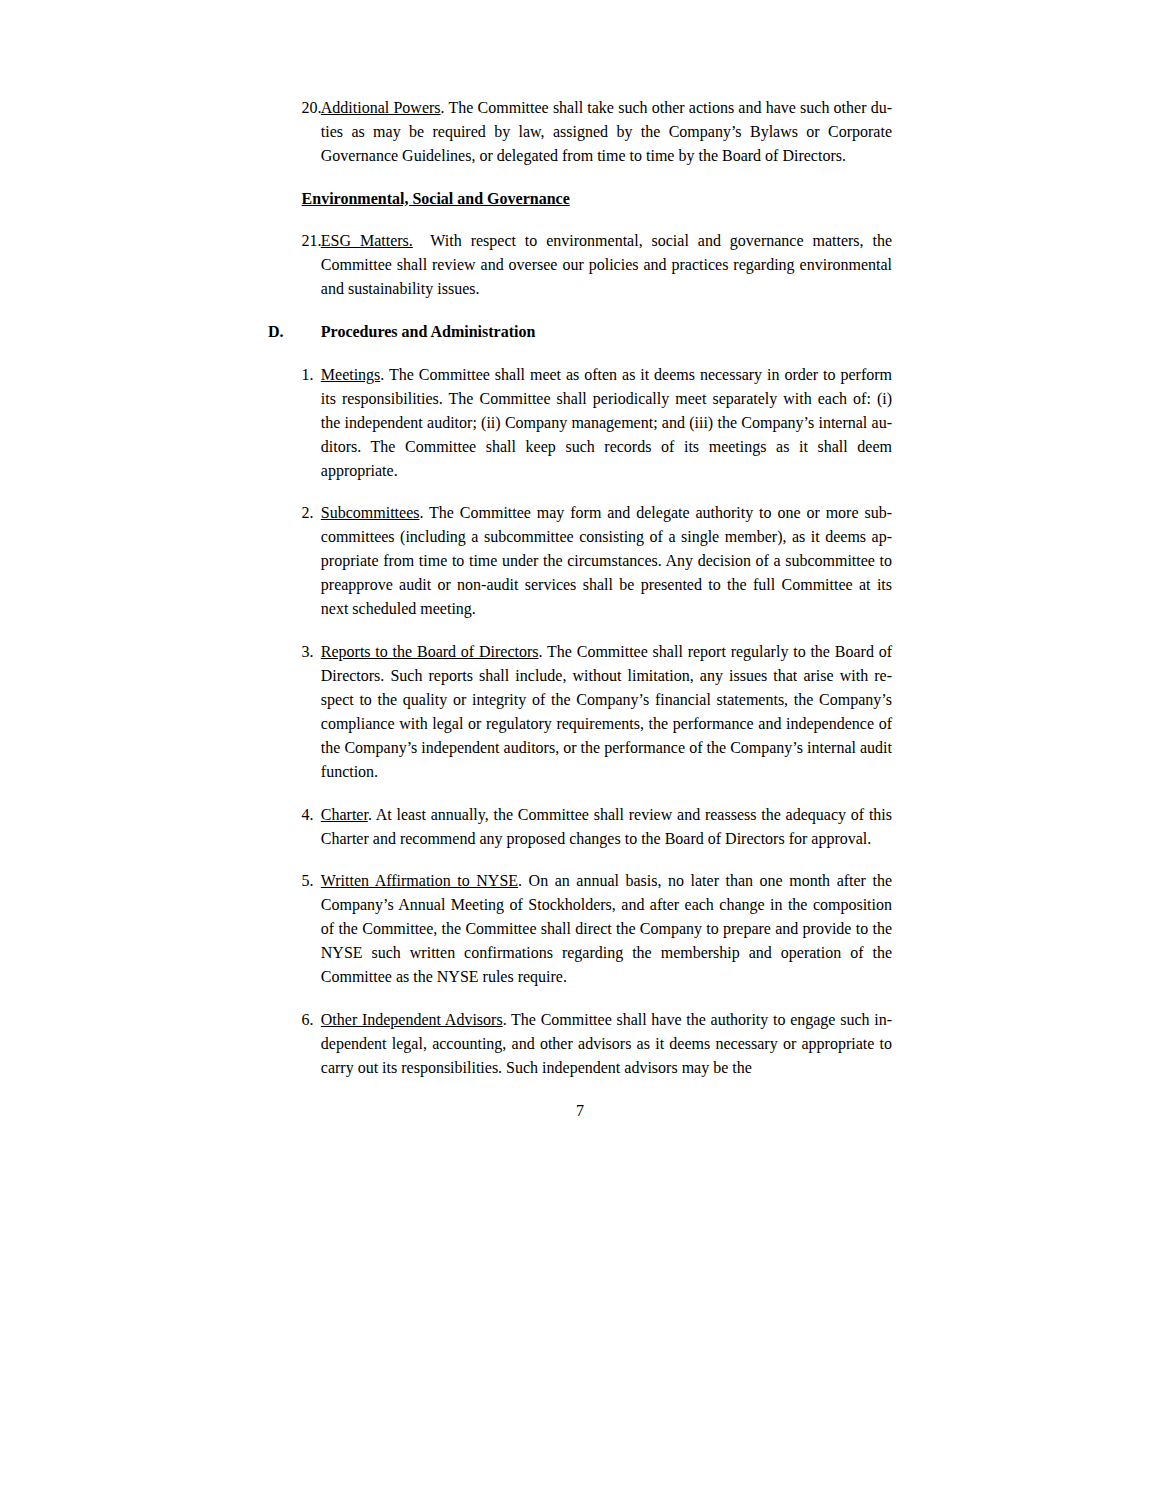20.
Additional Powers. The Committee shall take such other actions and have such other duties as may be required by law, assigned by the Company’s Bylaws or Corporate Governance Guidelines, or delegated from time to time by the Board of Directors.
Environmental, Social and Governance
21.
ESG Matters. With respect to environmental, social and governance matters, the Committee shall review and oversee our policies and practices regarding environmental and sustainability issues.
D.
Procedures and Administration
1.
Meetings. The Committee shall meet as often as it deems necessary in order to perform its responsibilities. The Committee shall periodically meet separately with each of: (i) the independent auditor; (ii) Company management; and (iii) the Company’s internal auditors. The Committee shall keep such records of its meetings as it shall deem appropriate.
2.
Subcommittees. The Committee may form and delegate authority to one or more subcommittees (including a subcommittee consisting of a single member), as it deems appropriate from time to time under the circumstances. Any decision of a subcommittee to preapprove audit or non-audit services shall be presented to the full Committee at its next scheduled meeting.
3.
Reports to the Board of Directors. The Committee shall report regularly to the Board of Directors. Such reports shall include, without limitation, any issues that arise with respect to the quality or integrity of the Company’s financial statements, the Company’s compliance with legal or regulatory requirements, the performance and independence of the Company’s independent auditors, or the performance of the Company’s internal audit function.
4.
Charter. At least annually, the Committee shall review and reassess the adequacy of this Charter and recommend any proposed changes to the Board of Directors for approval.
5.
Written Affirmation to NYSE. On an annual basis, no later than one month after the Company’s Annual Meeting of Stockholders, and after each change in the composition of the Committee, the Committee shall direct the Company to prepare and provide to the NYSE such written confirmations regarding the membership and operation of the Committee as the NYSE rules require.
6.
Other Independent Advisors. The Committee shall have the authority to engage such independent legal, accounting, and other advisors as it deems necessary or appropriate to carry out its responsibilities. Such independent advisors may be the
7